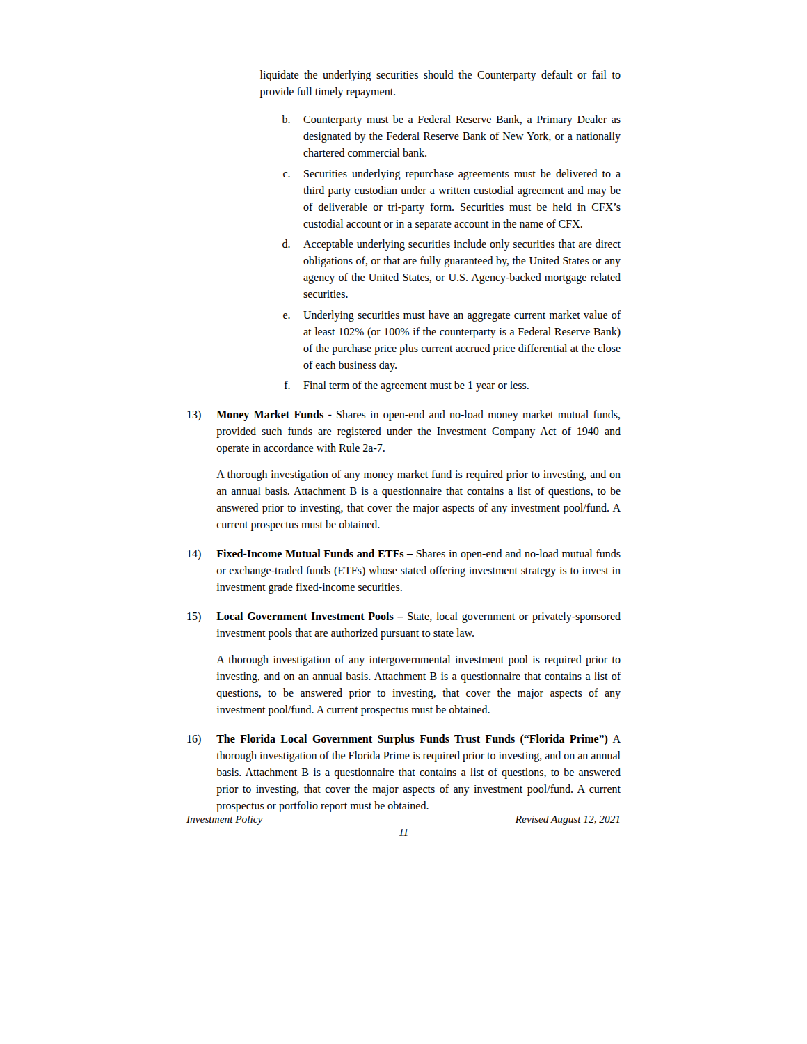liquidate the underlying securities should the Counterparty default or fail to provide full timely repayment.
Counterparty must be a Federal Reserve Bank, a Primary Dealer as designated by the Federal Reserve Bank of New York, or a nationally chartered commercial bank.
Securities underlying repurchase agreements must be delivered to a third party custodian under a written custodial agreement and may be of deliverable or tri-party form. Securities must be held in CFX’s custodial account or in a separate account in the name of CFX.
Acceptable underlying securities include only securities that are direct obligations of, or that are fully guaranteed by, the United States or any agency of the United States, or U.S. Agency-backed mortgage related securities.
Underlying securities must have an aggregate current market value of at least 102% (or 100% if the counterparty is a Federal Reserve Bank) of the purchase price plus current accrued price differential at the close of each business day.
Final term of the agreement must be 1 year or less.
13) Money Market Funds - Shares in open-end and no-load money market mutual funds, provided such funds are registered under the Investment Company Act of 1940 and operate in accordance with Rule 2a-7.
A thorough investigation of any money market fund is required prior to investing, and on an annual basis. Attachment B is a questionnaire that contains a list of questions, to be answered prior to investing, that cover the major aspects of any investment pool/fund. A current prospectus must be obtained.
14) Fixed-Income Mutual Funds and ETFs – Shares in open-end and no-load mutual funds or exchange-traded funds (ETFs) whose stated offering investment strategy is to invest in investment grade fixed-income securities.
15) Local Government Investment Pools – State, local government or privately-sponsored investment pools that are authorized pursuant to state law.
A thorough investigation of any intergovernmental investment pool is required prior to investing, and on an annual basis. Attachment B is a questionnaire that contains a list of questions, to be answered prior to investing, that cover the major aspects of any investment pool/fund. A current prospectus must be obtained.
16) The Florida Local Government Surplus Funds Trust Funds (“Florida Prime”) A thorough investigation of the Florida Prime is required prior to investing, and on an annual basis. Attachment B is a questionnaire that contains a list of questions, to be answered prior to investing, that cover the major aspects of any investment pool/fund. A current prospectus or portfolio report must be obtained.
Investment Policy Revised August 12, 2021
11